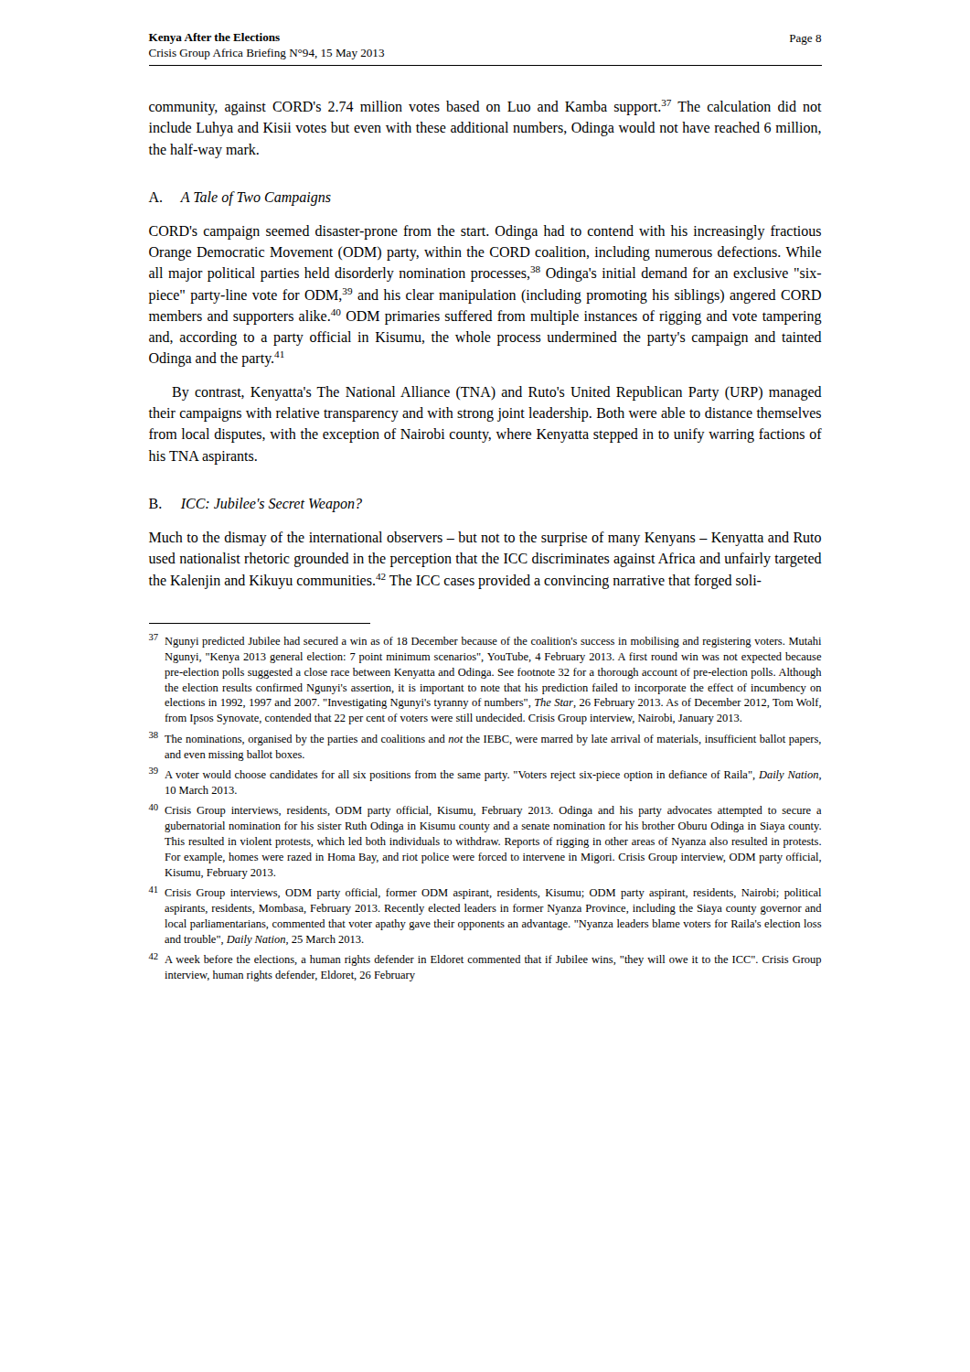Kenya After the Elections
Crisis Group Africa Briefing N°94, 15 May 2013
Page 8
community, against CORD's 2.74 million votes based on Luo and Kamba support.37 The calculation did not include Luhya and Kisii votes but even with these additional numbers, Odinga would not have reached 6 million, the half-way mark.
A. A Tale of Two Campaigns
CORD's campaign seemed disaster-prone from the start. Odinga had to contend with his increasingly fractious Orange Democratic Movement (ODM) party, within the CORD coalition, including numerous defections. While all major political parties held disorderly nomination processes,38 Odinga's initial demand for an exclusive "six-piece" party-line vote for ODM,39 and his clear manipulation (including promoting his siblings) angered CORD members and supporters alike.40 ODM primaries suffered from multiple instances of rigging and vote tampering and, according to a party official in Kisumu, the whole process undermined the party's campaign and tainted Odinga and the party.41
By contrast, Kenyatta's The National Alliance (TNA) and Ruto's United Republican Party (URP) managed their campaigns with relative transparency and with strong joint leadership. Both were able to distance themselves from local disputes, with the exception of Nairobi county, where Kenyatta stepped in to unify warring factions of his TNA aspirants.
B. ICC: Jubilee's Secret Weapon?
Much to the dismay of the international observers – but not to the surprise of many Kenyans – Kenyatta and Ruto used nationalist rhetoric grounded in the perception that the ICC discriminates against Africa and unfairly targeted the Kalenjin and Kikuyu communities.42 The ICC cases provided a convincing narrative that forged soli-
37 Ngunyi predicted Jubilee had secured a win as of 18 December because of the coalition's success in mobilising and registering voters. Mutahi Ngunyi, "Kenya 2013 general election: 7 point minimum scenarios", YouTube, 4 February 2013. A first round win was not expected because pre-election polls suggested a close race between Kenyatta and Odinga. See footnote 32 for a thorough account of pre-election polls. Although the election results confirmed Ngunyi's assertion, it is important to note that his prediction failed to incorporate the effect of incumbency on elections in 1992, 1997 and 2007. "Investigating Ngunyi's tyranny of numbers", The Star, 26 February 2013. As of December 2012, Tom Wolf, from Ipsos Synovate, contended that 22 per cent of voters were still undecided. Crisis Group interview, Nairobi, January 2013.
38 The nominations, organised by the parties and coalitions and not the IEBC, were marred by late arrival of materials, insufficient ballot papers, and even missing ballot boxes.
39 A voter would choose candidates for all six positions from the same party. "Voters reject six-piece option in defiance of Raila", Daily Nation, 10 March 2013.
40 Crisis Group interviews, residents, ODM party official, Kisumu, February 2013. Odinga and his party advocates attempted to secure a gubernatorial nomination for his sister Ruth Odinga in Kisumu county and a senate nomination for his brother Oburu Odinga in Siaya county. This resulted in violent protests, which led both individuals to withdraw. Reports of rigging in other areas of Nyanza also resulted in protests. For example, homes were razed in Homa Bay, and riot police were forced to intervene in Migori. Crisis Group interview, ODM party official, Kisumu, February 2013.
41 Crisis Group interviews, ODM party official, former ODM aspirant, residents, Kisumu; ODM party aspirant, residents, Nairobi; political aspirants, residents, Mombasa, February 2013. Recently elected leaders in former Nyanza Province, including the Siaya county governor and local parliamentarians, commented that voter apathy gave their opponents an advantage. "Nyanza leaders blame voters for Raila's election loss and trouble", Daily Nation, 25 March 2013.
42 A week before the elections, a human rights defender in Eldoret commented that if Jubilee wins, "they will owe it to the ICC". Crisis Group interview, human rights defender, Eldoret, 26 February